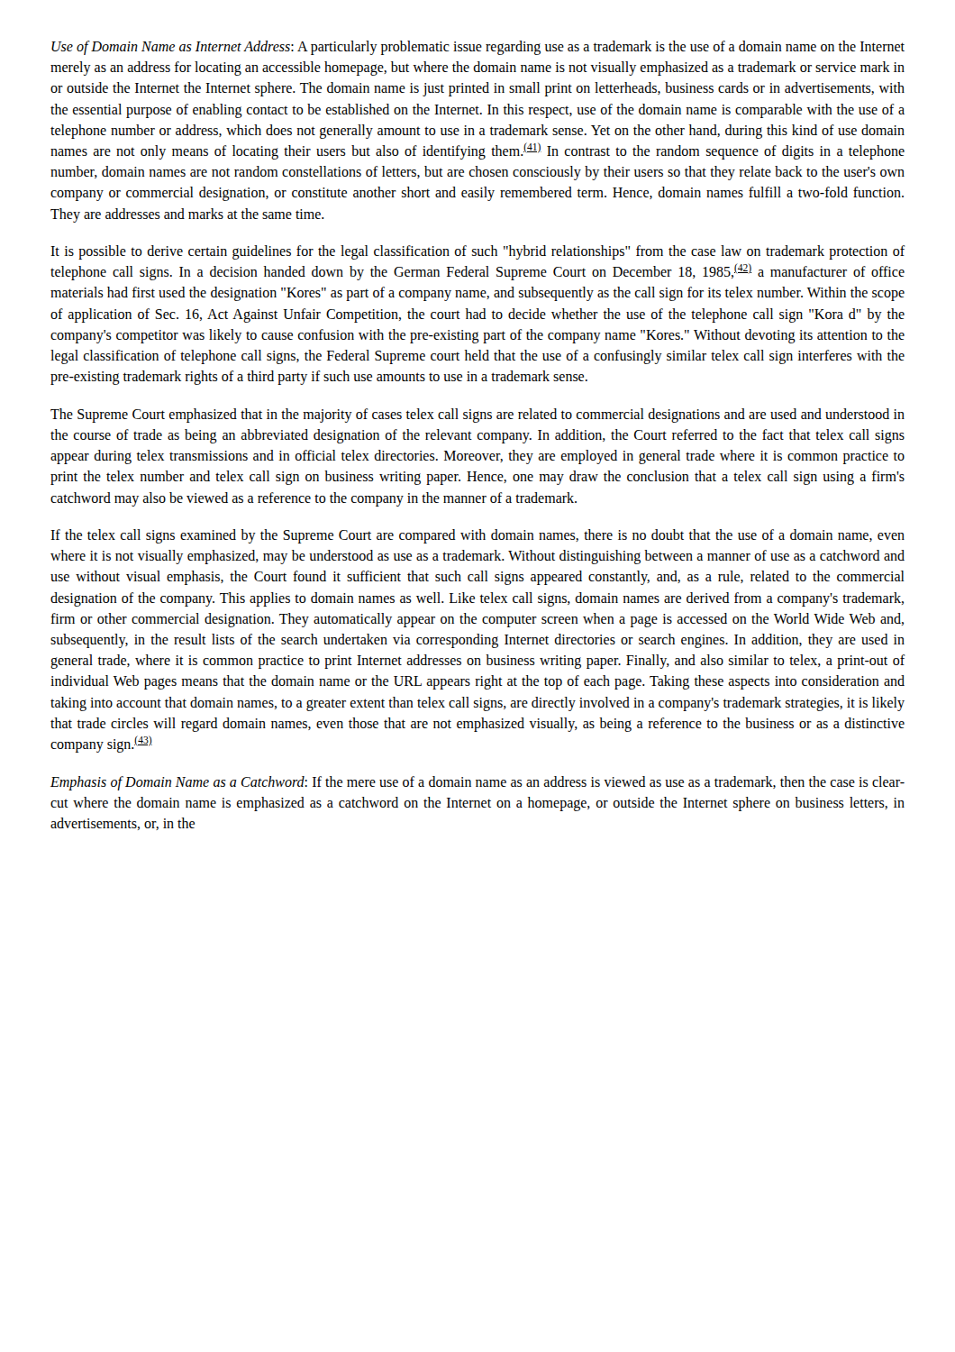Use of Domain Name as Internet Address: A particularly problematic issue regarding use as a trademark is the use of a domain name on the Internet merely as an address for locating an accessible homepage, but where the domain name is not visually emphasized as a trademark or service mark in or outside the Internet the Internet sphere. The domain name is just printed in small print on letterheads, business cards or in advertisements, with the essential purpose of enabling contact to be established on the Internet. In this respect, use of the domain name is comparable with the use of a telephone number or address, which does not generally amount to use in a trademark sense. Yet on the other hand, during this kind of use domain names are not only means of locating their users but also of identifying them.(41) In contrast to the random sequence of digits in a telephone number, domain names are not random constellations of letters, but are chosen consciously by their users so that they relate back to the user's own company or commercial designation, or constitute another short and easily remembered term. Hence, domain names fulfill a two-fold function. They are addresses and marks at the same time.
It is possible to derive certain guidelines for the legal classification of such "hybrid relationships" from the case law on trademark protection of telephone call signs. In a decision handed down by the German Federal Supreme Court on December 18, 1985,(42) a manufacturer of office materials had first used the designation "Kores" as part of a company name, and subsequently as the call sign for its telex number. Within the scope of application of Sec. 16, Act Against Unfair Competition, the court had to decide whether the use of the telephone call sign "Kora d" by the company's competitor was likely to cause confusion with the pre-existing part of the company name "Kores." Without devoting its attention to the legal classification of telephone call signs, the Federal Supreme court held that the use of a confusingly similar telex call sign interferes with the pre-existing trademark rights of a third party if such use amounts to use in a trademark sense.
The Supreme Court emphasized that in the majority of cases telex call signs are related to commercial designations and are used and understood in the course of trade as being an abbreviated designation of the relevant company. In addition, the Court referred to the fact that telex call signs appear during telex transmissions and in official telex directories. Moreover, they are employed in general trade where it is common practice to print the telex number and telex call sign on business writing paper. Hence, one may draw the conclusion that a telex call sign using a firm's catchword may also be viewed as a reference to the company in the manner of a trademark.
If the telex call signs examined by the Supreme Court are compared with domain names, there is no doubt that the use of a domain name, even where it is not visually emphasized, may be understood as use as a trademark. Without distinguishing between a manner of use as a catchword and use without visual emphasis, the Court found it sufficient that such call signs appeared constantly, and, as a rule, related to the commercial designation of the company. This applies to domain names as well. Like telex call signs, domain names are derived from a company's trademark, firm or other commercial designation. They automatically appear on the computer screen when a page is accessed on the World Wide Web and, subsequently, in the result lists of the search undertaken via corresponding Internet directories or search engines. In addition, they are used in general trade, where it is common practice to print Internet addresses on business writing paper. Finally, and also similar to telex, a print-out of individual Web pages means that the domain name or the URL appears right at the top of each page. Taking these aspects into consideration and taking into account that domain names, to a greater extent than telex call signs, are directly involved in a company's trademark strategies, it is likely that trade circles will regard domain names, even those that are not emphasized visually, as being a reference to the business or as a distinctive company sign.(43)
Emphasis of Domain Name as a Catchword: If the mere use of a domain name as an address is viewed as use as a trademark, then the case is clear-cut where the domain name is emphasized as a catchword on the Internet on a homepage, or outside the Internet sphere on business letters, in advertisements, or, in the